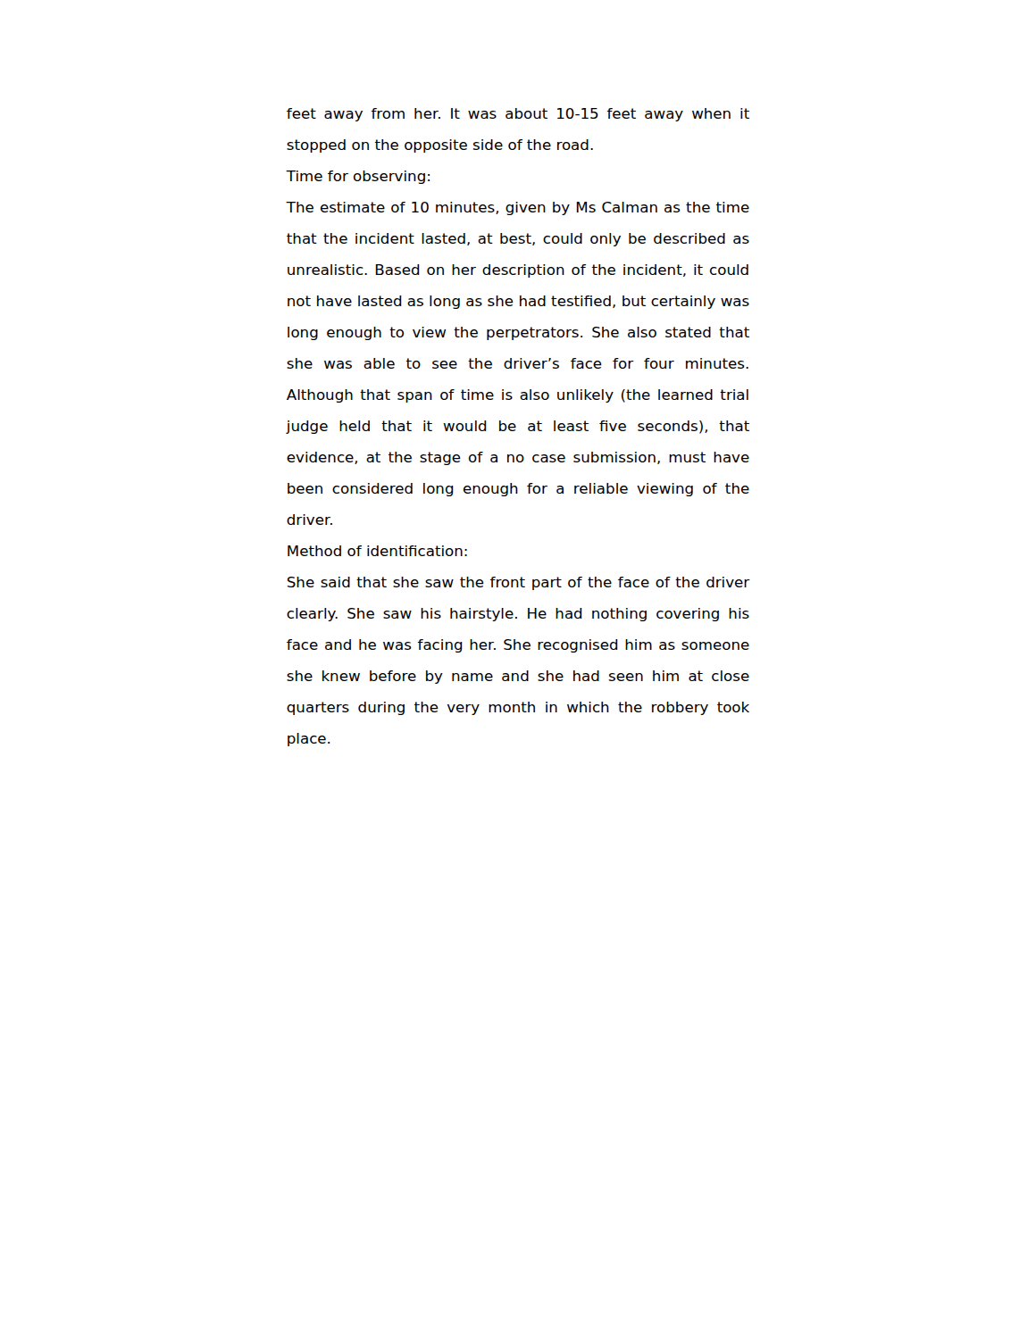feet away from her. It was about 10-15 feet away when it stopped on the opposite side of the road.
Time for observing:
The estimate of 10 minutes, given by Ms Calman as the time that the incident lasted, at best, could only be described as unrealistic. Based on her description of the incident, it could not have lasted as long as she had testified, but certainly was long enough to view the perpetrators. She also stated that she was able to see the driver’s face for four minutes. Although that span of time is also unlikely (the learned trial judge held that it would be at least five seconds), that evidence, at the stage of a no case submission, must have been considered long enough for a reliable viewing of the driver.
Method of identification:
She said that she saw the front part of the face of the driver clearly. She saw his hairstyle. He had nothing covering his face and he was facing her. She recognised him as someone she knew before by name and she had seen him at close quarters during the very month in which the robbery took place.